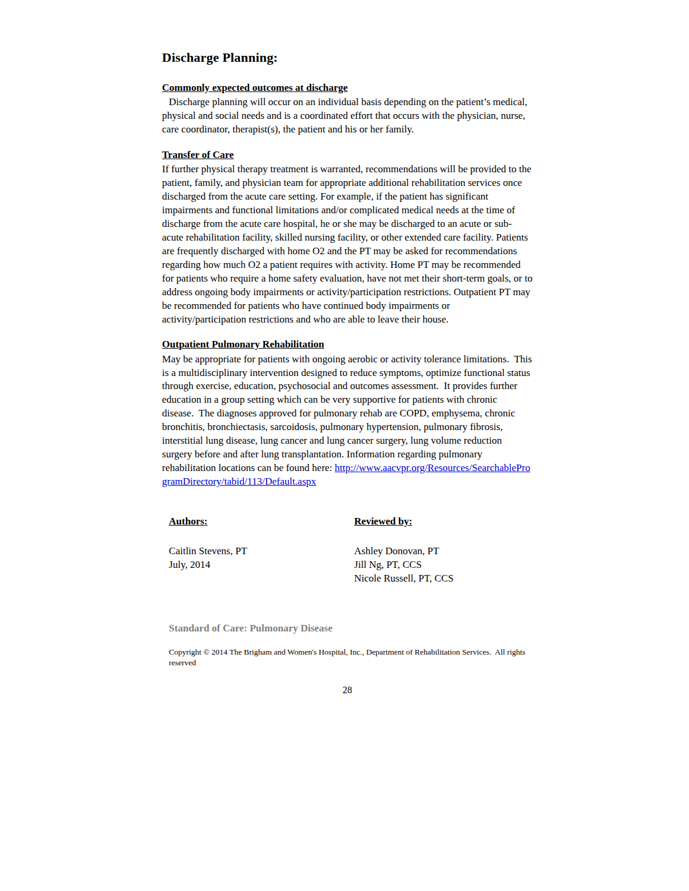Discharge Planning:
Commonly expected outcomes at discharge
Discharge planning will occur on an individual basis depending on the patient’s medical, physical and social needs and is a coordinated effort that occurs with the physician, nurse, care coordinator, therapist(s), the patient and his or her family.
Transfer of Care
If further physical therapy treatment is warranted, recommendations will be provided to the patient, family, and physician team for appropriate additional rehabilitation services once discharged from the acute care setting. For example, if the patient has significant impairments and functional limitations and/or complicated medical needs at the time of discharge from the acute care hospital, he or she may be discharged to an acute or sub-acute rehabilitation facility, skilled nursing facility, or other extended care facility. Patients are frequently discharged with home O2 and the PT may be asked for recommendations regarding how much O2 a patient requires with activity. Home PT may be recommended for patients who require a home safety evaluation, have not met their short-term goals, or to address ongoing body impairments or activity/participation restrictions. Outpatient PT may be recommended for patients who have continued body impairments or activity/participation restrictions and who are able to leave their house.
Outpatient Pulmonary Rehabilitation
May be appropriate for patients with ongoing aerobic or activity tolerance limitations. This is a multidisciplinary intervention designed to reduce symptoms, optimize functional status through exercise, education, psychosocial and outcomes assessment. It provides further education in a group setting which can be very supportive for patients with chronic disease. The diagnoses approved for pulmonary rehab are COPD, emphysema, chronic bronchitis, bronchiectasis, sarcoidosis, pulmonary hypertension, pulmonary fibrosis, interstitial lung disease, lung cancer and lung cancer surgery, lung volume reduction surgery before and after lung transplantation. Information regarding pulmonary rehabilitation locations can be found here: http://www.aacvpr.org/Resources/SearchableProgramDirectory/tabid/113/Default.aspx
| Authors: Caitlin Stevens, PT July, 2014 | Reviewed by: Ashley Donovan, PT Jill Ng, PT, CCS Nicole Russell, PT, CCS |
Standard of Care: Pulmonary Disease
Copyright © 2014 The Brigham and Women's Hospital, Inc., Department of Rehabilitation Services. All rights reserved
28